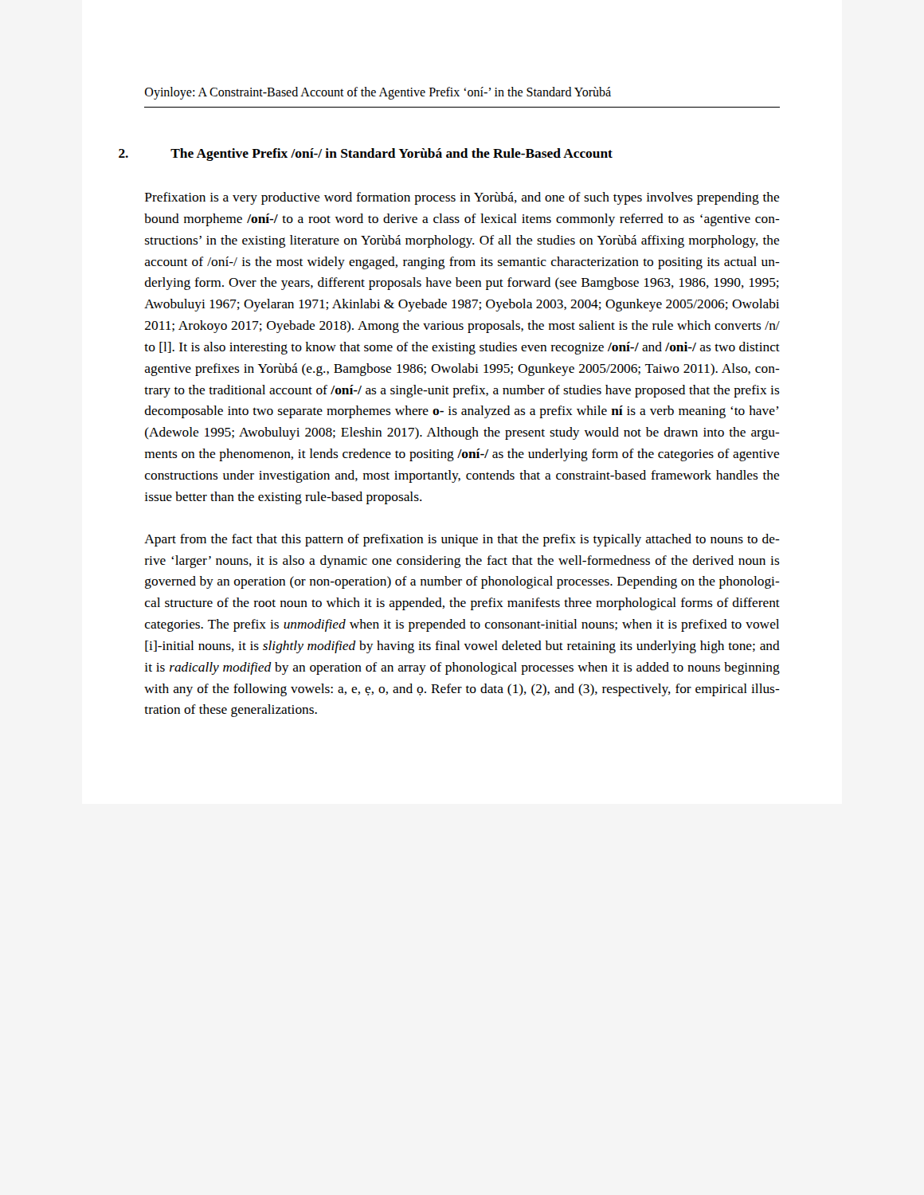Oyinloye: A Constraint-Based Account of the Agentive Prefix ‘oní-’ in the Standard Yorùbá
2. The Agentive Prefix /oní-/ in Standard Yorùbá and the Rule-Based Account
Prefixation is a very productive word formation process in Yorùbá, and one of such types involves prepending the bound morpheme /oní-/ to a root word to derive a class of lexical items commonly referred to as ‘agentive constructions’ in the existing literature on Yorùbá morphology. Of all the studies on Yorùbá affixing morphology, the account of /oní-/ is the most widely engaged, ranging from its semantic characterization to positing its actual underlying form. Over the years, different proposals have been put forward (see Bamgbose 1963, 1986, 1990, 1995; Awobuluyi 1967; Oyelaran 1971; Akinlabi & Oyebade 1987; Oyebola 2003, 2004; Ogunkeye 2005/2006; Owolabi 2011; Arokoyo 2017; Oyebade 2018). Among the various proposals, the most salient is the rule which converts /n/ to [l]. It is also interesting to know that some of the existing studies even recognize /oní-/ and /oni-/ as two distinct agentive prefixes in Yorùbá (e.g., Bamgbose 1986; Owolabi 1995; Ogunkeye 2005/2006; Taiwo 2011). Also, contrary to the traditional account of /oní-/ as a single-unit prefix, a number of studies have proposed that the prefix is decomposable into two separate morphemes where o- is analyzed as a prefix while ní is a verb meaning ‘to have’ (Adewole 1995; Awobuluyi 2008; Eleshin 2017). Although the present study would not be drawn into the arguments on the phenomenon, it lends credence to positing /oní-/ as the underlying form of the categories of agentive constructions under investigation and, most importantly, contends that a constraint-based framework handles the issue better than the existing rule-based proposals.
Apart from the fact that this pattern of prefixation is unique in that the prefix is typically attached to nouns to derive ‘larger’ nouns, it is also a dynamic one considering the fact that the well-formedness of the derived noun is governed by an operation (or non-operation) of a number of phonological processes. Depending on the phonological structure of the root noun to which it is appended, the prefix manifests three morphological forms of different categories. The prefix is unmodified when it is prepended to consonant-initial nouns; when it is prefixed to vowel [i]-initial nouns, it is slightly modified by having its final vowel deleted but retaining its underlying high tone; and it is radically modified by an operation of an array of phonological processes when it is added to nouns beginning with any of the following vowels: a, e, ẹ, o, and ọ. Refer to data (1), (2), and (3), respectively, for empirical illustration of these generalizations.